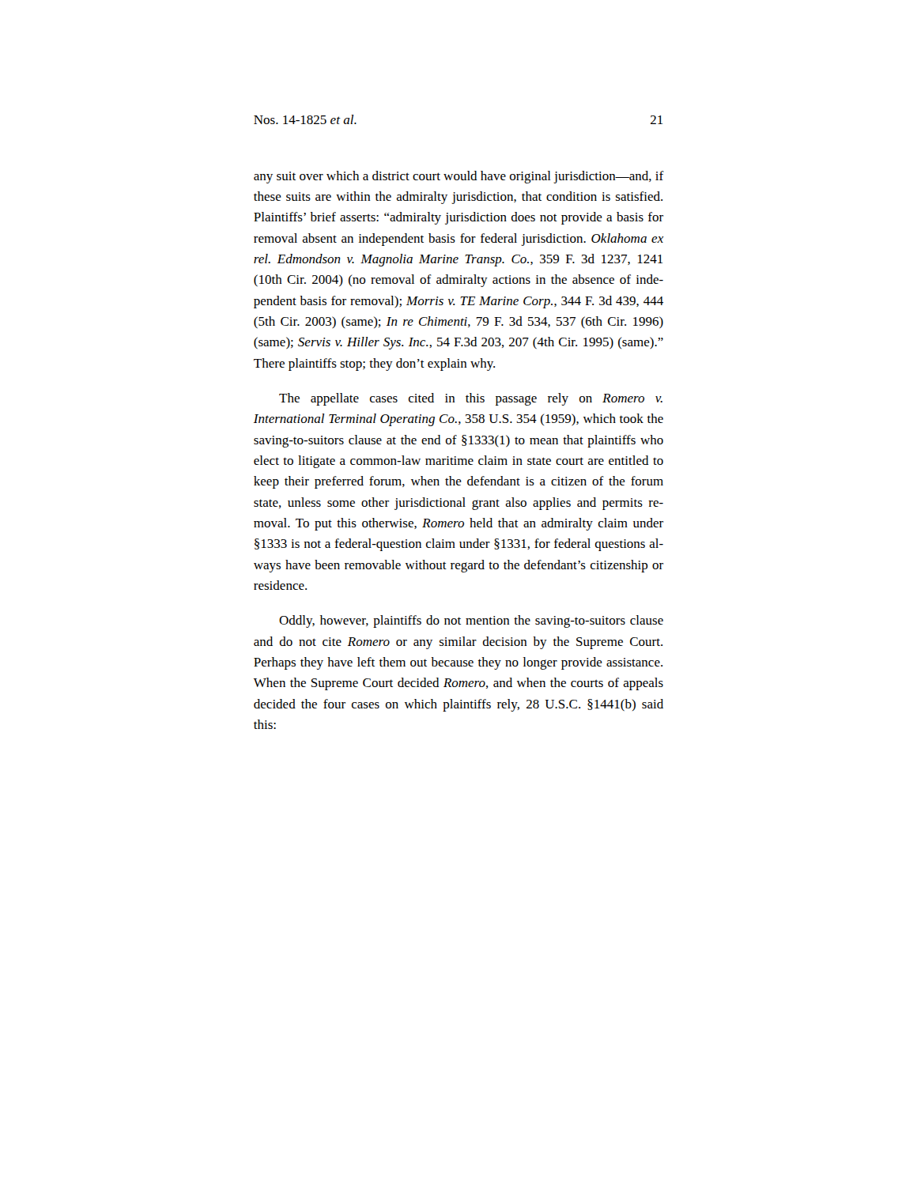Nos. 14-1825 et al. 21
any suit over which a district court would have original jurisdiction—and, if these suits are within the admiralty jurisdiction, that condition is satisfied. Plaintiffs’ brief asserts: “admiralty jurisdiction does not provide a basis for removal absent an independent basis for federal jurisdiction. Oklahoma ex rel. Edmondson v. Magnolia Marine Transp. Co., 359 F. 3d 1237, 1241 (10th Cir. 2004) (no removal of admiralty actions in the absence of independent basis for removal); Morris v. TE Marine Corp., 344 F. 3d 439, 444 (5th Cir. 2003) (same); In re Chimenti, 79 F. 3d 534, 537 (6th Cir. 1996) (same); Servis v. Hiller Sys. Inc., 54 F.3d 203, 207 (4th Cir. 1995) (same).” There plaintiffs stop; they don’t explain why.
The appellate cases cited in this passage rely on Romero v. International Terminal Operating Co., 358 U.S. 354 (1959), which took the saving-to-suitors clause at the end of §1333(1) to mean that plaintiffs who elect to litigate a common-law maritime claim in state court are entitled to keep their preferred forum, when the defendant is a citizen of the forum state, unless some other jurisdictional grant also applies and permits removal. To put this otherwise, Romero held that an admiralty claim under §1333 is not a federal-question claim under §1331, for federal questions always have been removable without regard to the defendant’s citizenship or residence.
Oddly, however, plaintiffs do not mention the saving-to-suitors clause and do not cite Romero or any similar decision by the Supreme Court. Perhaps they have left them out because they no longer provide assistance. When the Supreme Court decided Romero, and when the courts of appeals decided the four cases on which plaintiffs rely, 28 U.S.C. §1441(b) said this: